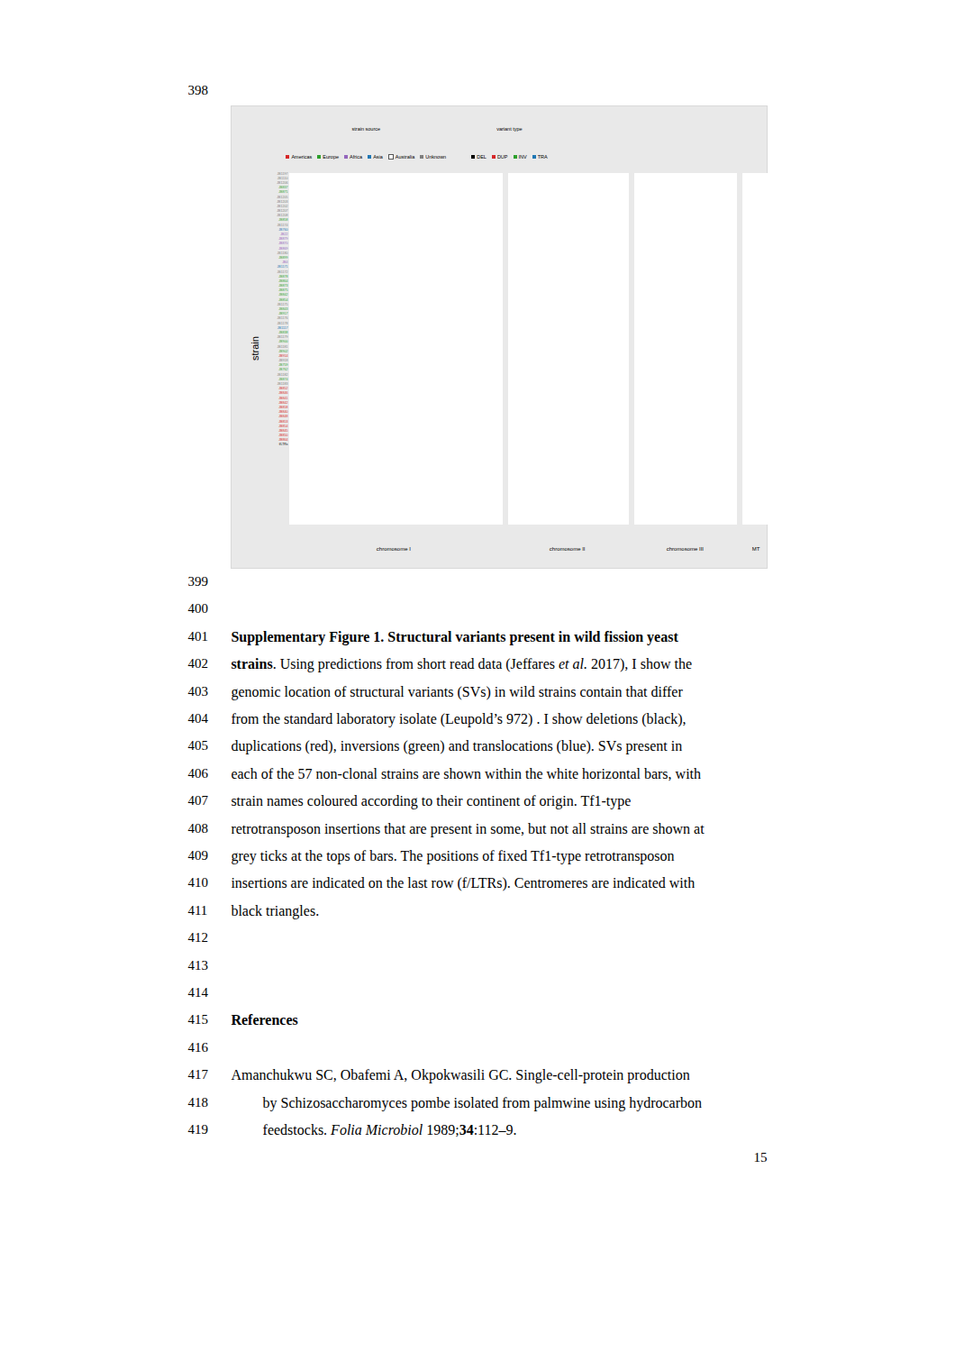398
strain source
Americas Europe Africa Asia Australia Unknown
variant type
DEL DUP INV TRA
strain
JB1197 JB1110 JB1206 JB837 JB871 JB1205 JB1203 JB1202 JB1207 JB1208 JB858 JB1174 JB760 JB22 JB879 JB870 JB869 JB1180 JB899 JB4 JB1171 JB1172 JB878 JB864 JB873 JB875 JB842 JB854 JB1175 JB843 JB917 JB1176 JB1178 JB1117 JB838 JB1179 JB900 JB1181 JB902 JB914 JB918 JB759 JB762 JB1182 JB874 JB1183 JB852 JB846 JB841 JB842 JB858 JB840 JB848 JB853 JB854 JB845 JB850 JB864 f/LTRs
chromosome I
chromosome II
chromosome III
MT
399
400
401
Supplementary Figure 1. Structural variants present in wild fission yeast
402
strains. Using predictions from short read data (Jeffares et al. 2017), I show the
403
genomic location of structural variants (SVs) in wild strains contain that differ
404
from the standard laboratory isolate (Leupold’s 972) . I show deletions (black),
405
duplications (red), inversions (green) and translocations (blue). SVs present in
406
each of the 57 non-clonal strains are shown within the white horizontal bars, with
407
strain names coloured according to their continent of origin. Tf1-type
408
retrotransposon insertions that are present in some, but not all strains are shown at
409
grey ticks at the tops of bars. The positions of fixed Tf1-type retrotransposon
410
insertions are indicated on the last row (f/LTRs). Centromeres are indicated with
411
black triangles.
412
413
414
415
References
416
417
Amanchukwu SC, Obafemi A, Okpokwasili GC. Single-cell-protein production
418
by Schizosaccharomyces pombe isolated from palmwine using hydrocarbon
419
feedstocks. Folia Microbiol 1989;34:112–9.
15